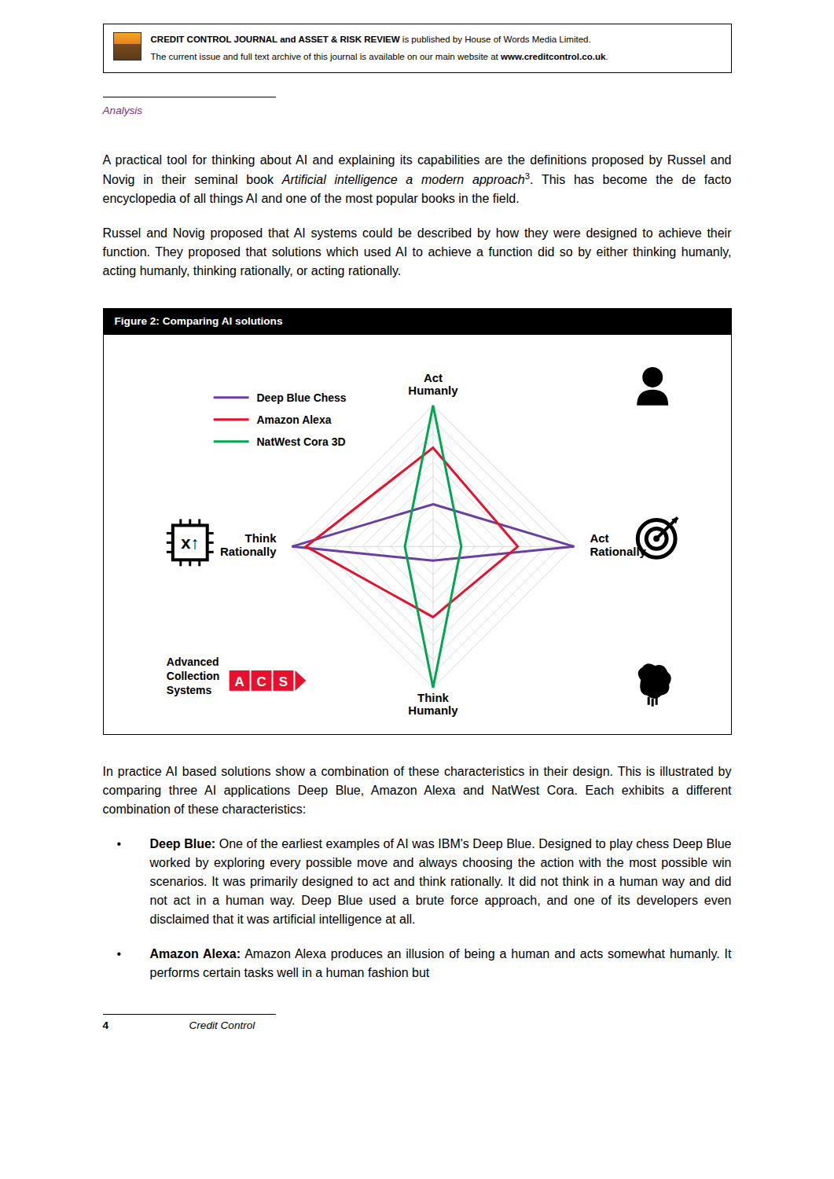CREDIT CONTROL JOURNAL and ASSET & RISK REVIEW is published by House of Words Media Limited.
The current issue and full text archive of this journal is available on our main website at www.creditcontrol.co.uk.
Analysis
A practical tool for thinking about AI and explaining its capabilities are the definitions proposed by Russel and Novig in their seminal book Artificial intelligence a modern approach3. This has become the de facto encyclopedia of all things AI and one of the most popular books in the field.
Russel and Novig proposed that AI systems could be described by how they were designed to achieve their function. They proposed that solutions which used AI to achieve a function did so by either thinking humanly, acting humanly, thinking rationally, or acting rationally.
Figure 2: Comparing AI solutions
Deep Blue Chess Amazon Alexa NatWest Cora 3D Act Humanly Act Rationally Think Humanly Think Rationally x↑ Advanced Collection Systems A C S
In practice AI based solutions show a combination of these characteristics in their design. This is illustrated by comparing three AI applications Deep Blue, Amazon Alexa and NatWest Cora. Each exhibits a different combination of these characteristics:
Deep Blue: One of the earliest examples of AI was IBM's Deep Blue. Designed to play chess Deep Blue worked by exploring every possible move and always choosing the action with the most possible win scenarios. It was primarily designed to act and think rationally. It did not think in a human way and did not act in a human way. Deep Blue used a brute force approach, and one of its developers even disclaimed that it was artificial intelligence at all.
Amazon Alexa: Amazon Alexa produces an illusion of being a human and acts somewhat humanly. It performs certain tasks well in a human fashion but
4 Credit Control